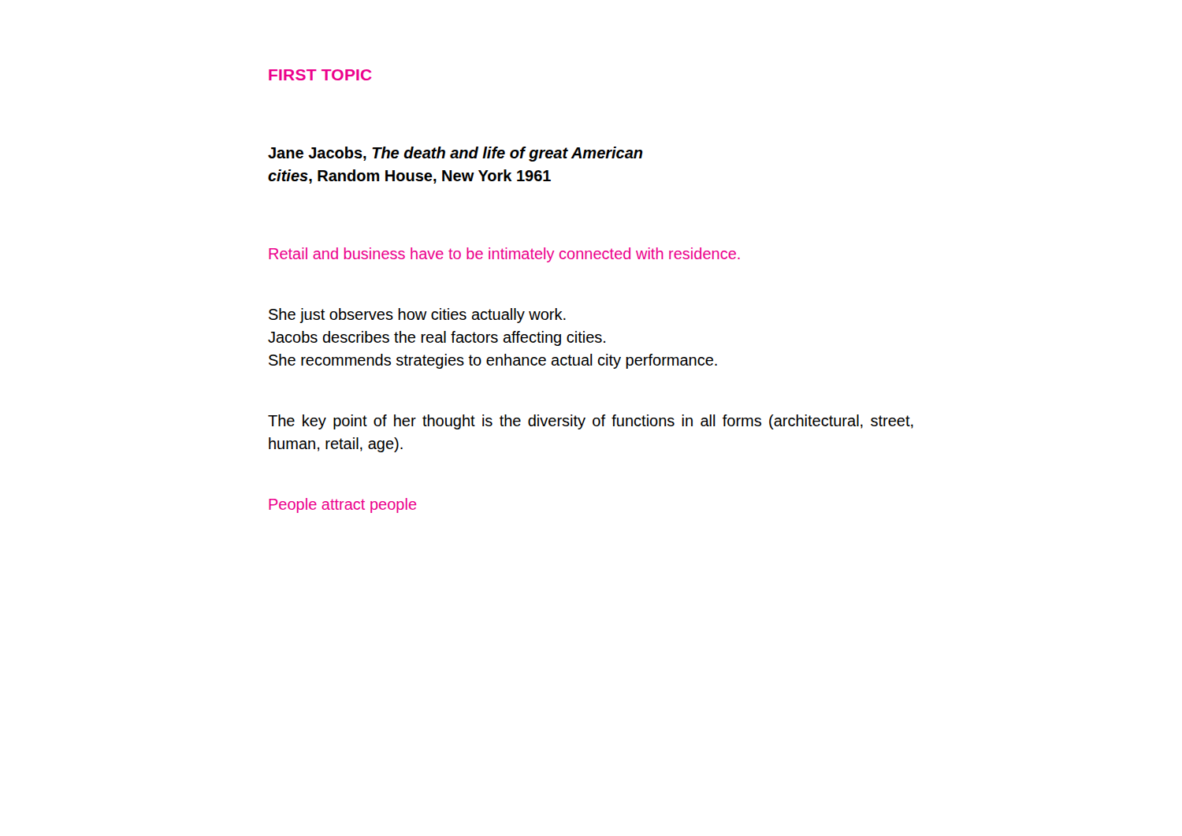FIRST TOPIC
Jane Jacobs, The death and life of great American cities, Random House, New York 1961
Retail and business have to be intimately connected with residence.
She just observes how cities actually work.
Jacobs describes the real factors affecting cities.
She recommends strategies to enhance actual city performance.
The key point of her thought is the diversity of functions in all forms (architectural, street, human, retail, age).
People attract people